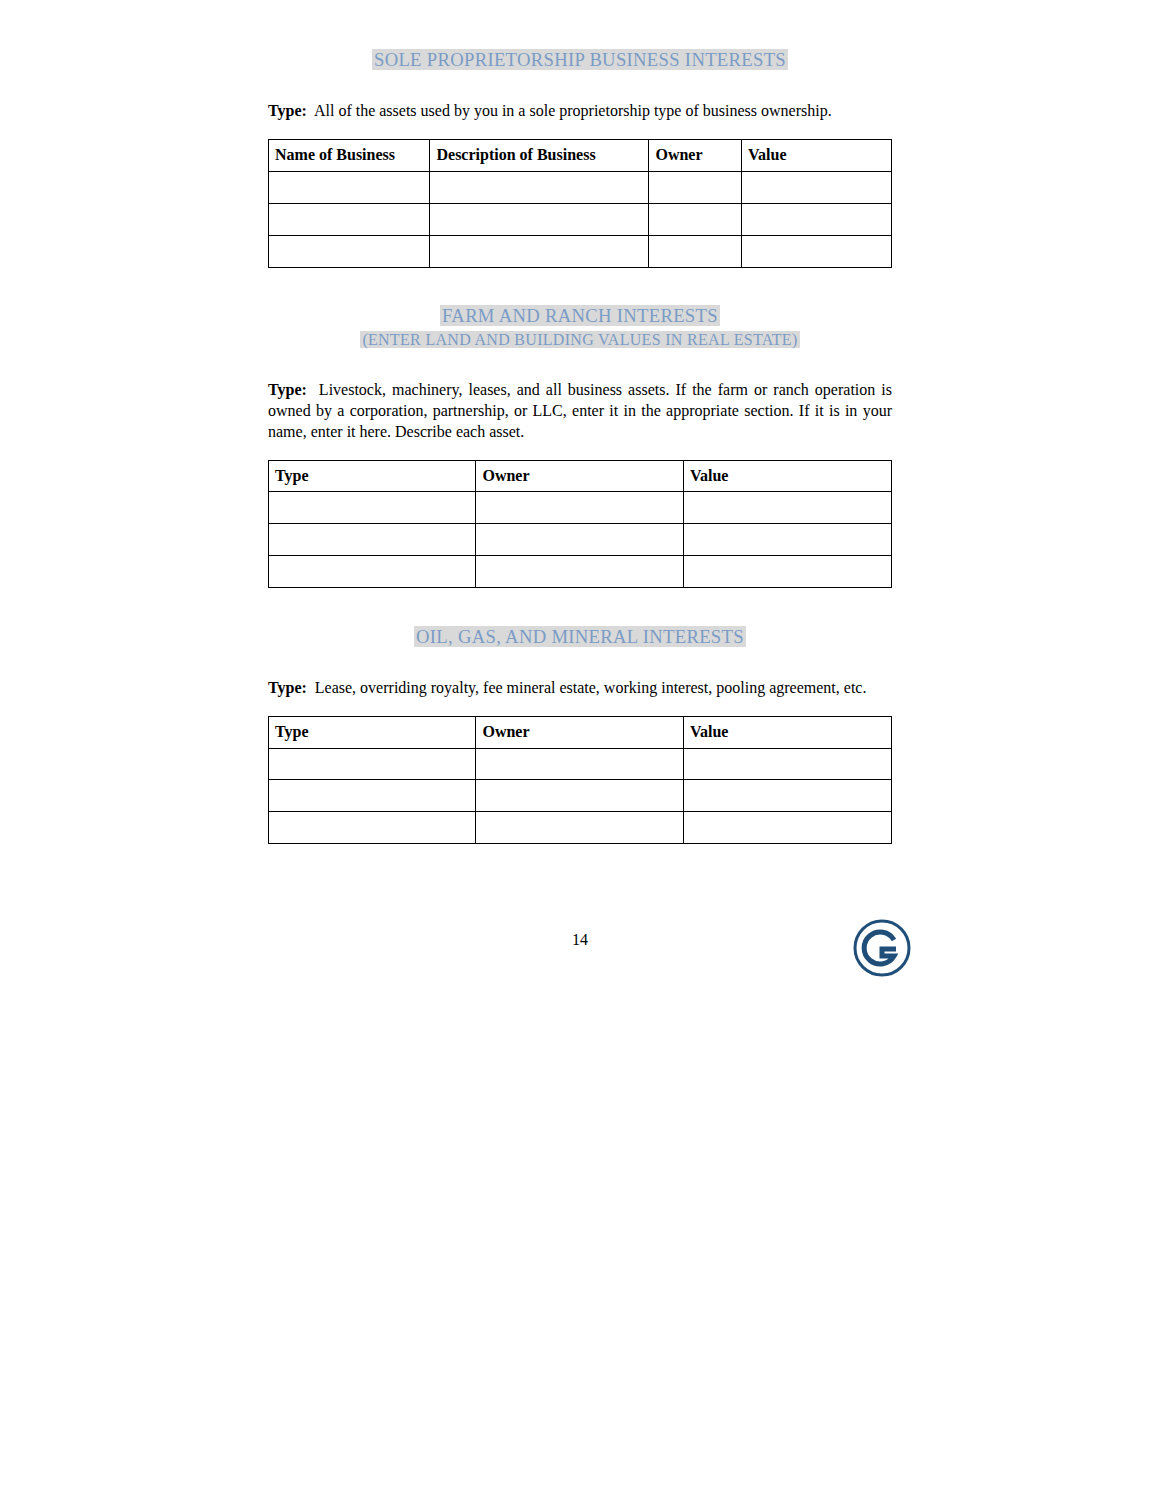SOLE PROPRIETORSHIP BUSINESS INTERESTS
Type: All of the assets used by you in a sole proprietorship type of business ownership.
| Name of Business | Description of Business | Owner | Value |
| --- | --- | --- | --- |
FARM AND RANCH INTERESTS (ENTER LAND AND BUILDING VALUES IN REAL ESTATE)
Type: Livestock, machinery, leases, and all business assets. If the farm or ranch operation is owned by a corporation, partnership, or LLC, enter it in the appropriate section. If it is in your name, enter it here. Describe each asset.
| Type | Owner | Value |
| --- | --- | --- |
OIL, GAS, AND MINERAL INTERESTS
Type: Lease, overriding royalty, fee mineral estate, working interest, pooling agreement, etc.
| Type | Owner | Value |
| --- | --- | --- |
14